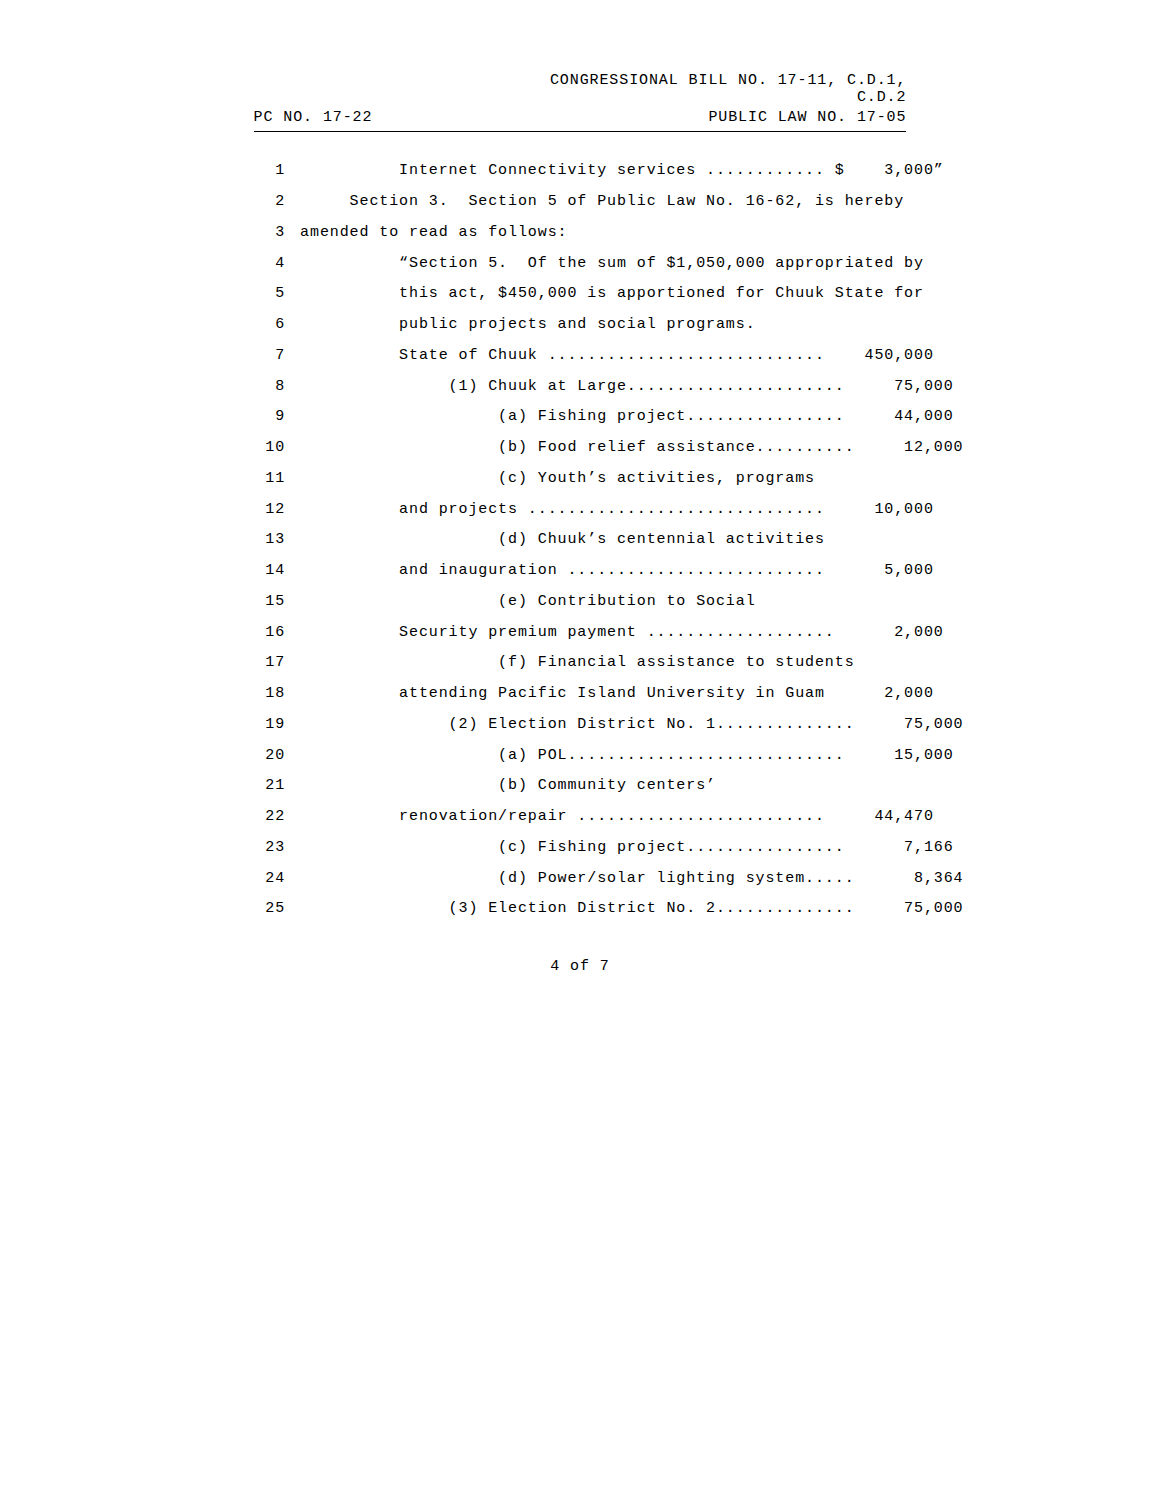CONGRESSIONAL BILL NO. 17-11, C.D.1, C.D.2
PC NO. 17-22 PUBLIC LAW NO. 17-05
Internet Connectivity services ............ $ 3,000”
Section 3. Section 5 of Public Law No. 16-62, is hereby
amended to read as follows:
“Section 5. Of the sum of $1,050,000 appropriated by
this act, $450,000 is apportioned for Chuuk State for
public projects and social programs.
State of Chuuk ............................ 450,000
(1) Chuuk at Large...................... 75,000
(a) Fishing project................ 44,000
(b) Food relief assistance.......... 12,000
(c) Youth’s activities, programs
and projects .............................. 10,000
(d) Chuuk’s centennial activities
and inauguration .......................... 5,000
(e) Contribution to Social
Security premium payment ................... 2,000
(f) Financial assistance to students
attending Pacific Island University in Guam 2,000
(2) Election District No. 1.............. 75,000
(a) POL............................ 15,000
(b) Community centers’
renovation/repair ......................... 44,470
(c) Fishing project................ 7,166
(d) Power/solar lighting system..... 8,364
(3) Election District No. 2.............. 75,000
4 of 7